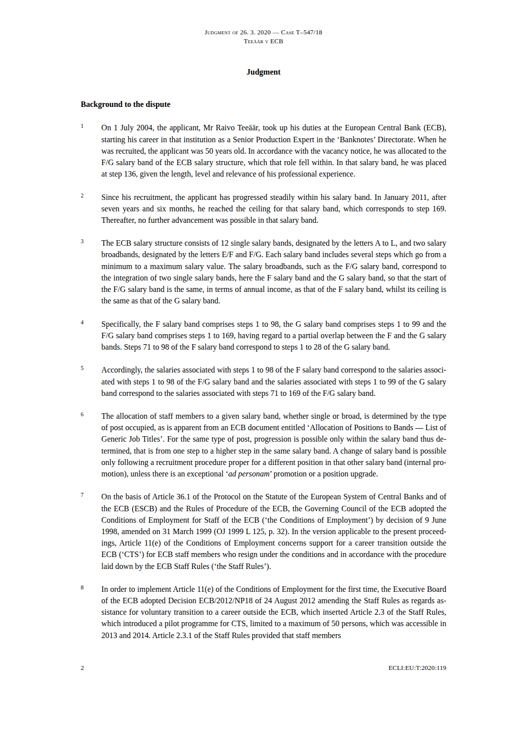Judgment of 26. 3. 2020 — Case T–547/18 Teeäär v ECB
Judgment
Background to the dispute
On 1 July 2004, the applicant, Mr Raivo Teeäär, took up his duties at the European Central Bank (ECB), starting his career in that institution as a Senior Production Expert in the ‘Banknotes’ Directorate. When he was recruited, the applicant was 50 years old. In accordance with the vacancy notice, he was allocated to the F/G salary band of the ECB salary structure, which that role fell within. In that salary band, he was placed at step 136, given the length, level and relevance of his professional experience.
Since his recruitment, the applicant has progressed steadily within his salary band. In January 2011, after seven years and six months, he reached the ceiling for that salary band, which corresponds to step 169. Thereafter, no further advancement was possible in that salary band.
The ECB salary structure consists of 12 single salary bands, designated by the letters A to L, and two salary broadbands, designated by the letters E/F and F/G. Each salary band includes several steps which go from a minimum to a maximum salary value. The salary broadbands, such as the F/G salary band, correspond to the integration of two single salary bands, here the F salary band and the G salary band, so that the start of the F/G salary band is the same, in terms of annual income, as that of the F salary band, whilst its ceiling is the same as that of the G salary band.
Specifically, the F salary band comprises steps 1 to 98, the G salary band comprises steps 1 to 99 and the F/G salary band comprises steps 1 to 169, having regard to a partial overlap between the F and the G salary bands. Steps 71 to 98 of the F salary band correspond to steps 1 to 28 of the G salary band.
Accordingly, the salaries associated with steps 1 to 98 of the F salary band correspond to the salaries associated with steps 1 to 98 of the F/G salary band and the salaries associated with steps 1 to 99 of the G salary band correspond to the salaries associated with steps 71 to 169 of the F/G salary band.
The allocation of staff members to a given salary band, whether single or broad, is determined by the type of post occupied, as is apparent from an ECB document entitled ‘Allocation of Positions to Bands — List of Generic Job Titles’. For the same type of post, progression is possible only within the salary band thus determined, that is from one step to a higher step in the same salary band. A change of salary band is possible only following a recruitment procedure proper for a different position in that other salary band (internal promotion), unless there is an exceptional ‘ad personam’ promotion or a position upgrade.
On the basis of Article 36.1 of the Protocol on the Statute of the European System of Central Banks and of the ECB (ESCB) and the Rules of Procedure of the ECB, the Governing Council of the ECB adopted the Conditions of Employment for Staff of the ECB (‘the Conditions of Employment’) by decision of 9 June 1998, amended on 31 March 1999 (OJ 1999 L 125, p. 32). In the version applicable to the present proceedings, Article 11(e) of the Conditions of Employment concerns support for a career transition outside the ECB (‘CTS’) for ECB staff members who resign under the conditions and in accordance with the procedure laid down by the ECB Staff Rules (‘the Staff Rules’).
In order to implement Article 11(e) of the Conditions of Employment for the first time, the Executive Board of the ECB adopted Decision ECB/2012/NP18 of 24 August 2012 amending the Staff Rules as regards assistance for voluntary transition to a career outside the ECB, which inserted Article 2.3 of the Staff Rules, which introduced a pilot programme for CTS, limited to a maximum of 50 persons, which was accessible in 2013 and 2014. Article 2.3.1 of the Staff Rules provided that staff members
2 ECLI:EU:T:2020:119